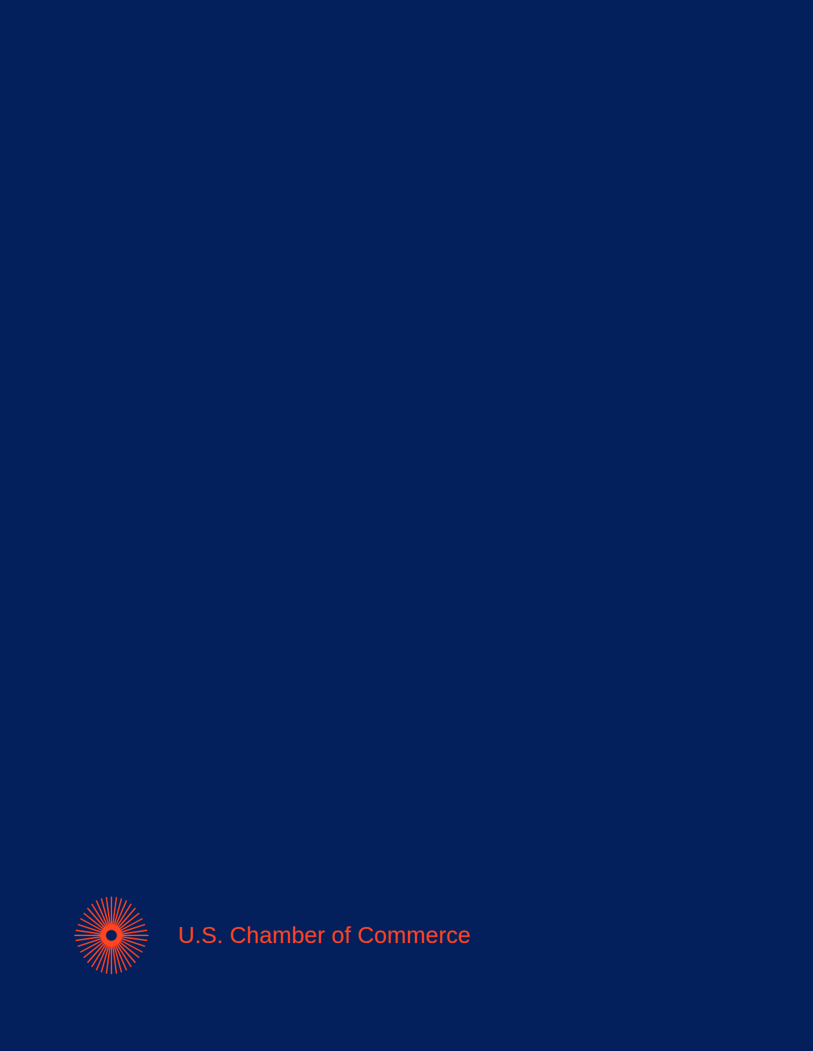U.S. Chamber of Commerce emblem
U.S. Chamber of Commerce